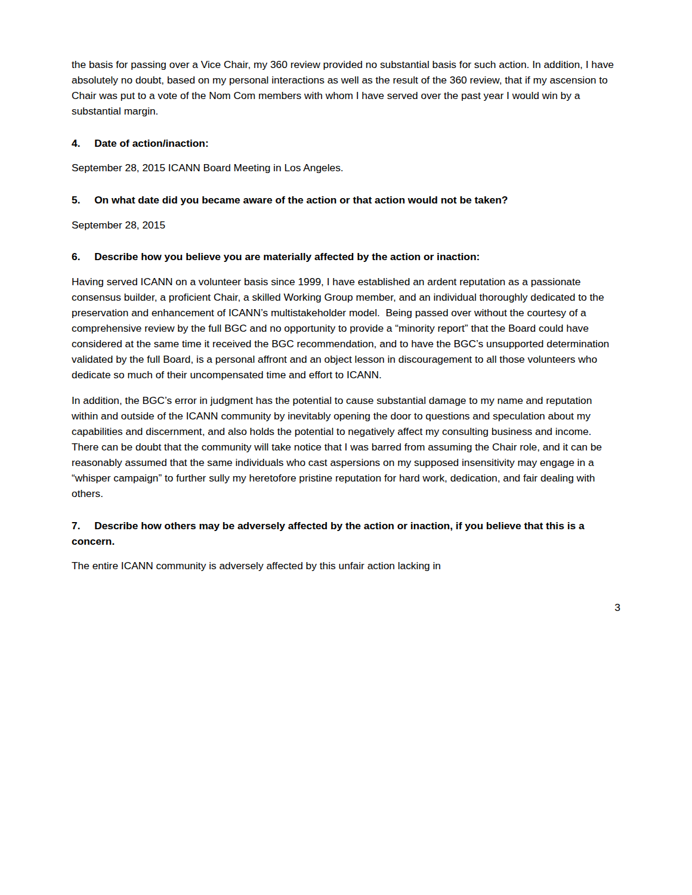the basis for passing over a Vice Chair, my 360 review provided no substantial basis for such action. In addition, I have absolutely no doubt, based on my personal interactions as well as the result of the 360 review, that if my ascension to Chair was put to a vote of the Nom Com members with whom I have served over the past year I would win by a substantial margin.
4. Date of action/inaction:
September 28, 2015 ICANN Board Meeting in Los Angeles.
5. On what date did you became aware of the action or that action would not be taken?
September 28, 2015
6. Describe how you believe you are materially affected by the action or inaction:
Having served ICANN on a volunteer basis since 1999, I have established an ardent reputation as a passionate consensus builder, a proficient Chair, a skilled Working Group member, and an individual thoroughly dedicated to the preservation and enhancement of ICANN’s multistakeholder model. Being passed over without the courtesy of a comprehensive review by the full BGC and no opportunity to provide a “minority report” that the Board could have considered at the same time it received the BGC recommendation, and to have the BGC’s unsupported determination validated by the full Board, is a personal affront and an object lesson in discouragement to all those volunteers who dedicate so much of their uncompensated time and effort to ICANN.
In addition, the BGC’s error in judgment has the potential to cause substantial damage to my name and reputation within and outside of the ICANN community by inevitably opening the door to questions and speculation about my capabilities and discernment, and also holds the potential to negatively affect my consulting business and income. There can be doubt that the community will take notice that I was barred from assuming the Chair role, and it can be reasonably assumed that the same individuals who cast aspersions on my supposed insensitivity may engage in a “whisper campaign” to further sully my heretofore pristine reputation for hard work, dedication, and fair dealing with others.
7. Describe how others may be adversely affected by the action or inaction, if you believe that this is a concern.
The entire ICANN community is adversely affected by this unfair action lacking in
3